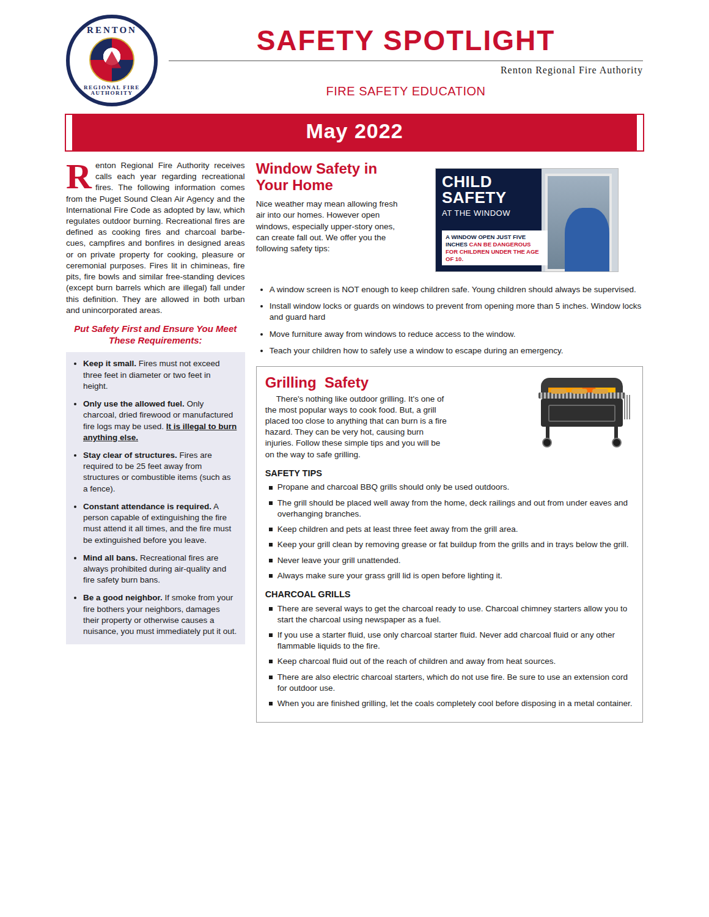RENTON
REGIONAL FIRE AUTHORITY
SAFETY SPOTLIGHT
Renton Regional Fire Authority
FIRE SAFETY EDUCATION
May 2022
Renton Regional Fire Authority receives calls each year regarding recreational fires. The following information comes from the Puget Sound Clean Air Agency and the International Fire Code as adopted by law, which regulates outdoor burning. Recreational fires are defined as cooking fires and charcoal barbecues, campfires and bonfires in designed areas or on private property for cooking, pleasure or ceremonial purposes. Fires lit in chimineas, fire pits, fire bowls and similar free-standing devices (except burn barrels which are illegal) fall under this definition. They are allowed in both urban and unincorporated areas.
Put Safety First and Ensure You Meet These Requirements:
Keep it small. Fires must not exceed three feet in diameter or two feet in height.
Only use the allowed fuel. Only charcoal, dried firewood or manufactured fire logs may be used. It is illegal to burn anything else.
Stay clear of structures. Fires are required to be 25 feet away from structures or combustible items (such as a fence).
Constant attendance is required. A person capable of extinguishing the fire must attend it all times, and the fire must be extinguished before you leave.
Mind all bans. Recreational fires are always prohibited during air-quality and fire safety burn bans.
Be a good neighbor. If smoke from your fire bothers your neighbors, damages their property or otherwise causes a nuisance, you must immediately put it out.
Window Safety in Your Home
Nice weather may mean allowing fresh air into our homes. However open windows, especially upper-story ones, can create fall out. We offer you the following safety tips:
CHILD
SAFETY
AT THE WINDOW
A WINDOW OPEN JUST FIVE INCHES CAN BE DANGEROUS FOR CHILDREN UNDER THE AGE OF 10.
A window screen is NOT enough to keep children safe. Young children should always be supervised.
Install window locks or guards on windows to prevent from opening more than 5 inches. Window locks and guard hard
Move furniture away from windows to reduce access to the window.
Teach your children how to safely use a window to escape during an emergency.
Grilling Safety
There's nothing like outdoor grilling. It's one of the most popular ways to cook food. But, a grill placed too close to anything that can burn is a fire hazard. They can be very hot, causing burn injuries. Follow these simple tips and you will be on the way to safe grilling.
SAFETY TIPS
Propane and charcoal BBQ grills should only be used outdoors.
The grill should be placed well away from the home, deck railings and out from under eaves and overhanging branches.
Keep children and pets at least three feet away from the grill area.
Keep your grill clean by removing grease or fat buildup from the grills and in trays below the grill.
Never leave your grill unattended.
Always make sure your grass grill lid is open before lighting it.
CHARCOAL GRILLS
There are several ways to get the charcoal ready to use. Charcoal chimney starters allow you to start the charcoal using newspaper as a fuel.
If you use a starter fluid, use only charcoal starter fluid. Never add charcoal fluid or any other flammable liquids to the fire.
Keep charcoal fluid out of the reach of children and away from heat sources.
There are also electric charcoal starters, which do not use fire. Be sure to use an extension cord for outdoor use.
When you are finished grilling, let the coals completely cool before disposing in a metal container.